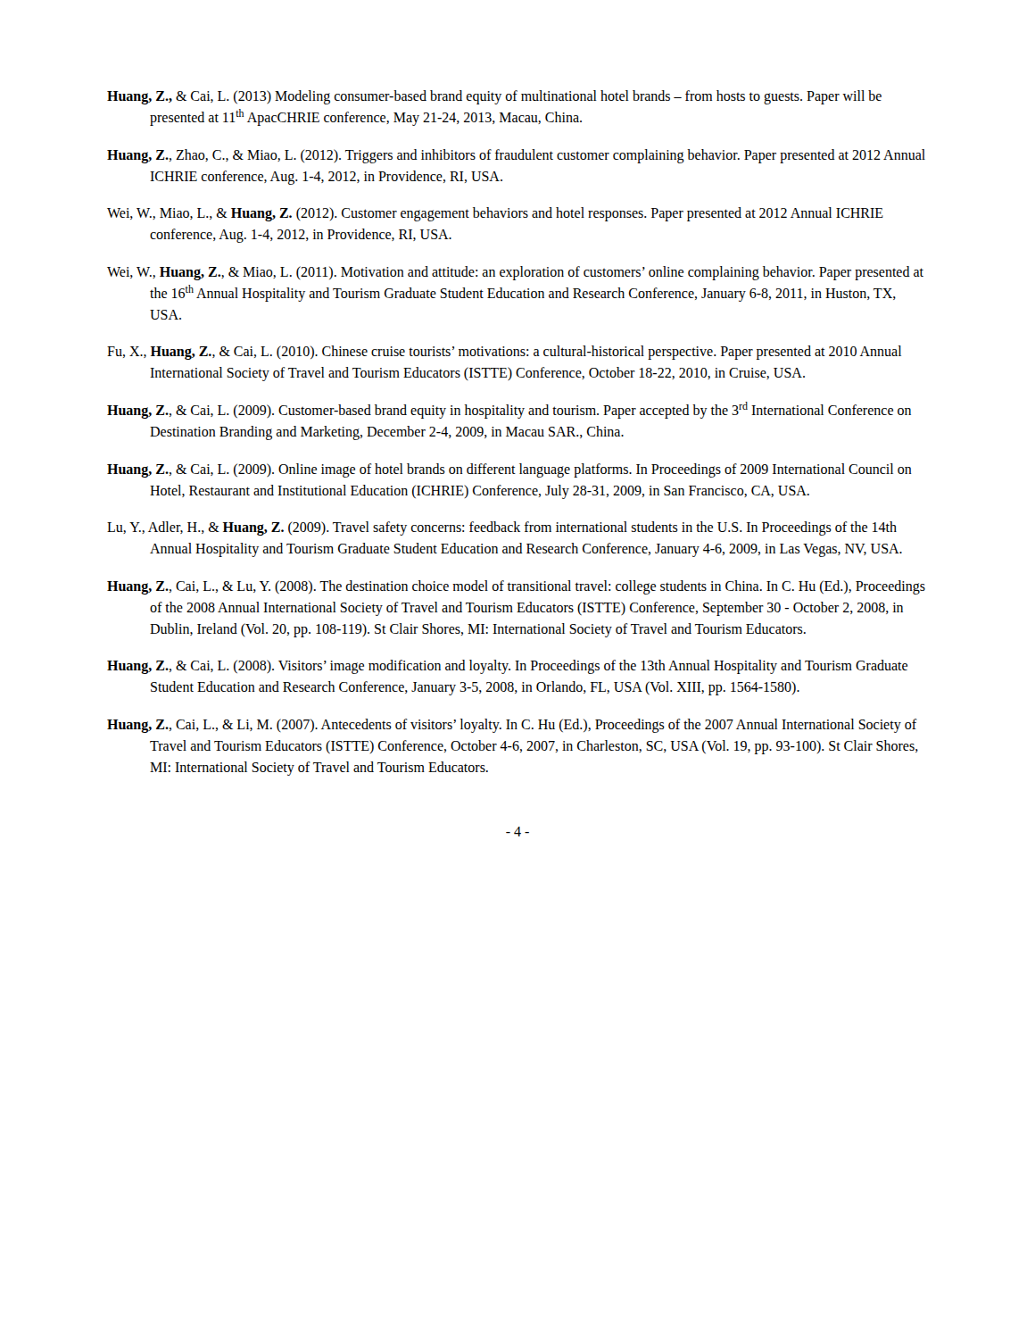Huang, Z., & Cai, L. (2013) Modeling consumer-based brand equity of multinational hotel brands – from hosts to guests. Paper will be presented at 11th ApacCHRIE conference, May 21-24, 2013, Macau, China.
Huang, Z., Zhao, C., & Miao, L. (2012). Triggers and inhibitors of fraudulent customer complaining behavior. Paper presented at 2012 Annual ICHRIE conference, Aug. 1-4, 2012, in Providence, RI, USA.
Wei, W., Miao, L., & Huang, Z. (2012). Customer engagement behaviors and hotel responses. Paper presented at 2012 Annual ICHRIE conference, Aug. 1-4, 2012, in Providence, RI, USA.
Wei, W., Huang, Z., & Miao, L. (2011). Motivation and attitude: an exploration of customers’ online complaining behavior. Paper presented at the 16th Annual Hospitality and Tourism Graduate Student Education and Research Conference, January 6-8, 2011, in Huston, TX, USA.
Fu, X., Huang, Z., & Cai, L. (2010). Chinese cruise tourists’ motivations: a cultural-historical perspective. Paper presented at 2010 Annual International Society of Travel and Tourism Educators (ISTTE) Conference, October 18-22, 2010, in Cruise, USA.
Huang, Z., & Cai, L. (2009). Customer-based brand equity in hospitality and tourism. Paper accepted by the 3rd International Conference on Destination Branding and Marketing, December 2-4, 2009, in Macau SAR., China.
Huang, Z., & Cai, L. (2009). Online image of hotel brands on different language platforms. In Proceedings of 2009 International Council on Hotel, Restaurant and Institutional Education (ICHRIE) Conference, July 28-31, 2009, in San Francisco, CA, USA.
Lu, Y., Adler, H., & Huang, Z. (2009). Travel safety concerns: feedback from international students in the U.S. In Proceedings of the 14th Annual Hospitality and Tourism Graduate Student Education and Research Conference, January 4-6, 2009, in Las Vegas, NV, USA.
Huang, Z., Cai, L., & Lu, Y. (2008). The destination choice model of transitional travel: college students in China. In C. Hu (Ed.), Proceedings of the 2008 Annual International Society of Travel and Tourism Educators (ISTTE) Conference, September 30 - October 2, 2008, in Dublin, Ireland (Vol. 20, pp. 108-119). St Clair Shores, MI: International Society of Travel and Tourism Educators.
Huang, Z., & Cai, L. (2008). Visitors’ image modification and loyalty. In Proceedings of the 13th Annual Hospitality and Tourism Graduate Student Education and Research Conference, January 3-5, 2008, in Orlando, FL, USA (Vol. XIII, pp. 1564-1580).
Huang, Z., Cai, L., & Li, M. (2007). Antecedents of visitors’ loyalty. In C. Hu (Ed.), Proceedings of the 2007 Annual International Society of Travel and Tourism Educators (ISTTE) Conference, October 4-6, 2007, in Charleston, SC, USA (Vol. 19, pp. 93-100). St Clair Shores, MI: International Society of Travel and Tourism Educators.
- 4 -